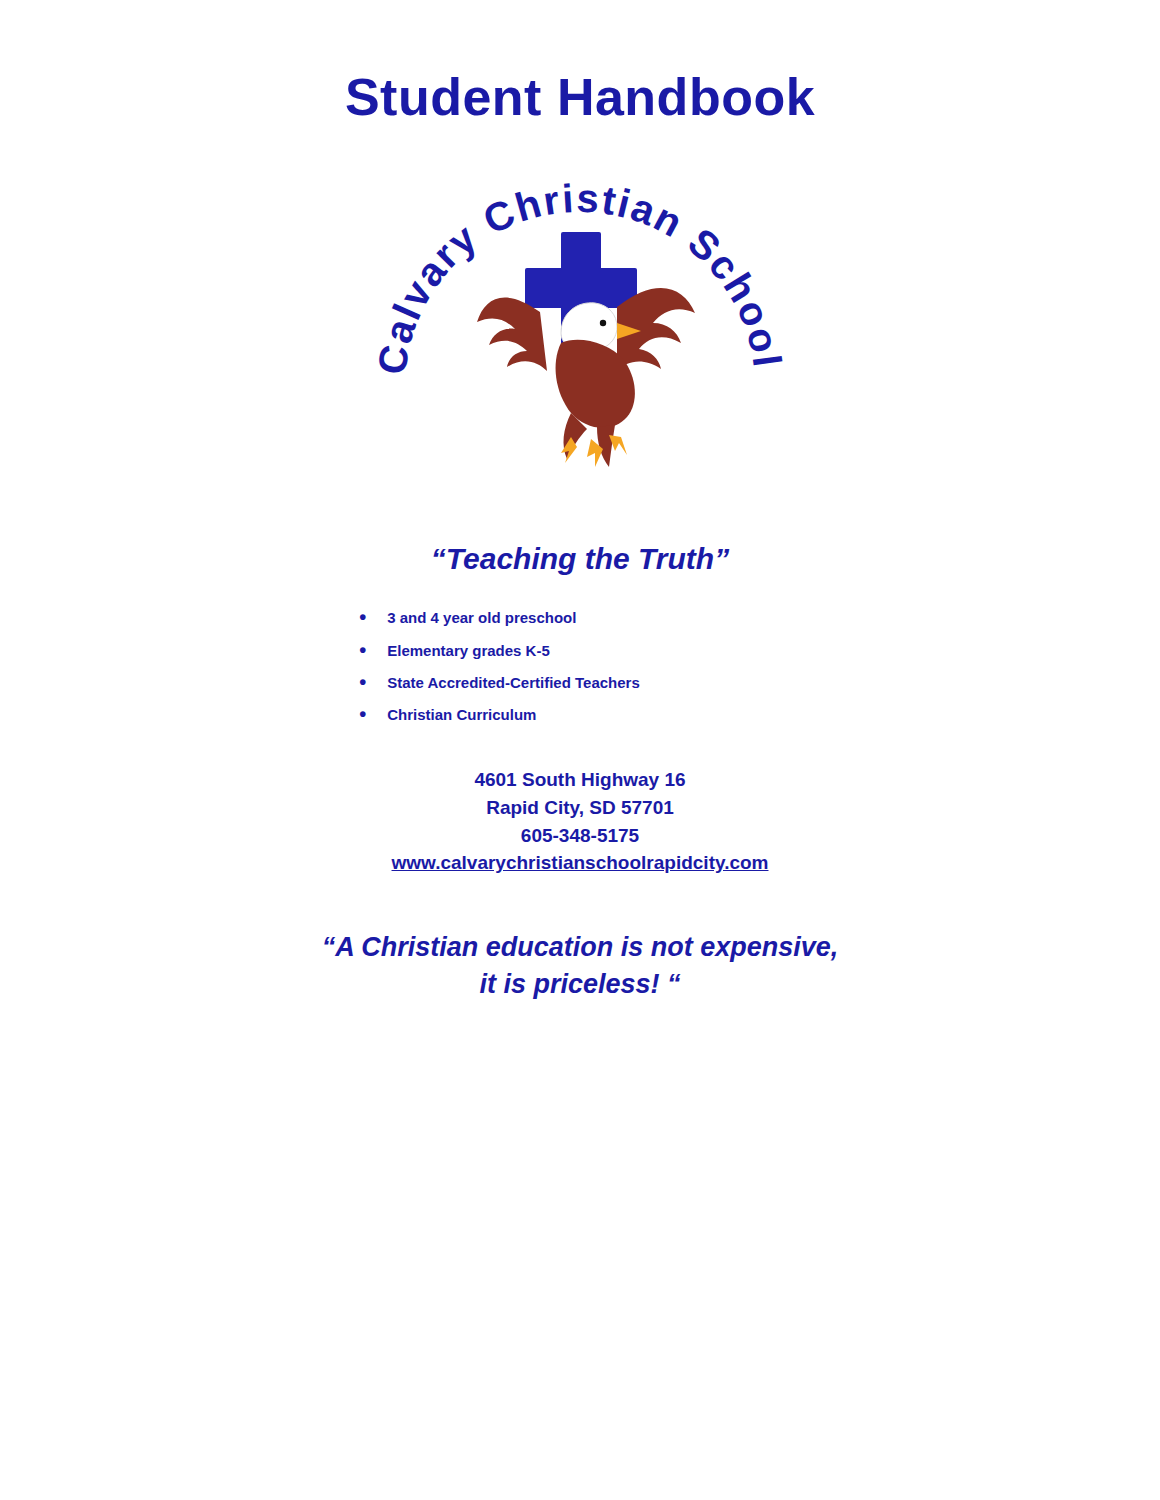Student Handbook
Calvary Christian School
“Teaching the Truth”
3 and 4 year old preschool
Elementary grades K-5
State Accredited-Certified Teachers
Christian Curriculum
4601 South Highway 16
Rapid City, SD 57701
605-348-5175
www.calvarychristianschoolrapidcity.com
“A Christian education is not expensive,
it is priceless! “